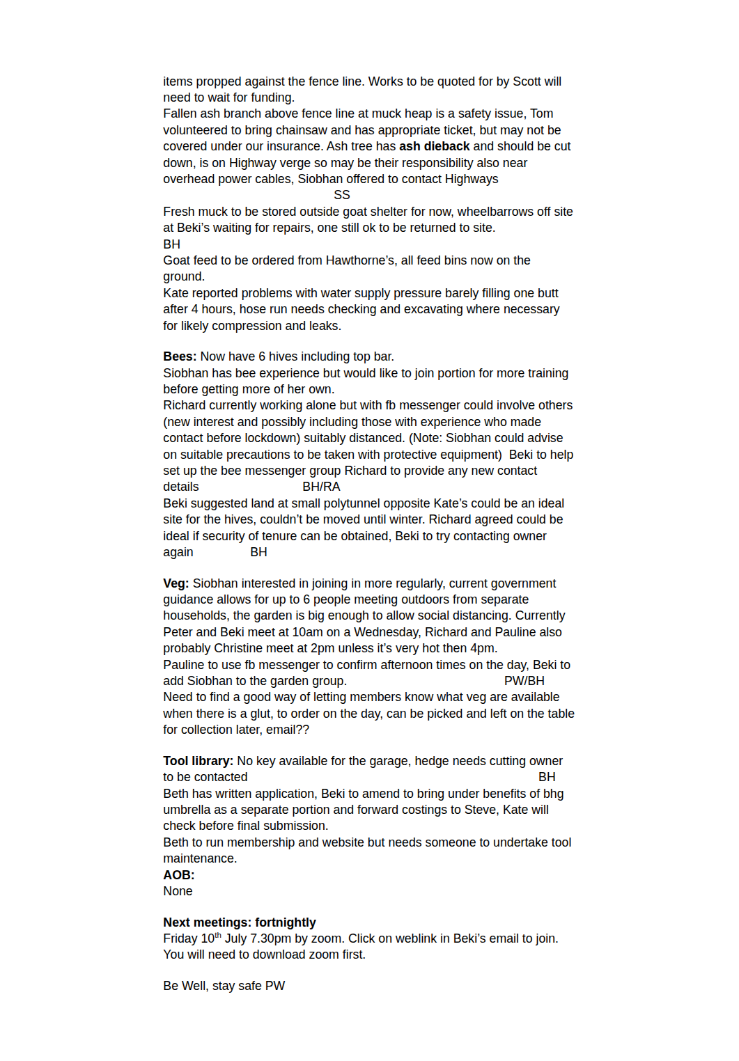items propped against the fence line. Works to be quoted for by Scott will need to wait for funding.
Fallen ash branch above fence line at muck heap is a safety issue, Tom volunteered to bring chainsaw and has appropriate ticket, but may not be covered under our insurance. Ash tree has ash dieback and should be cut down, is on Highway verge so may be their responsibility also near overhead power cables, Siobhan offered to contact Highways SS
Fresh muck to be stored outside goat shelter for now, wheelbarrows off site at Beki’s waiting for repairs, one still ok to be returned to site. BH
Goat feed to be ordered from Hawthorne’s, all feed bins now on the ground.
Kate reported problems with water supply pressure barely filling one butt after 4 hours, hose run needs checking and excavating where necessary for likely compression and leaks.
Bees: Now have 6 hives including top bar.
Siobhan has bee experience but would like to join portion for more training before getting more of her own.
Richard currently working alone but with fb messenger could involve others (new interest and possibly including those with experience who made contact before lockdown) suitably distanced. (Note: Siobhan could advise on suitable precautions to be taken with protective equipment) Beki to help set up the bee messenger group Richard to provide any new contact details BH/RA
Beki suggested land at small polytunnel opposite Kate’s could be an ideal site for the hives, couldn’t be moved until winter. Richard agreed could be ideal if security of tenure can be obtained, Beki to try contacting owner again BH
Veg: Siobhan interested in joining in more regularly, current government guidance allows for up to 6 people meeting outdoors from separate households, the garden is big enough to allow social distancing. Currently Peter and Beki meet at 10am on a Wednesday, Richard and Pauline also probably Christine meet at 2pm unless it’s very hot then 4pm.
Pauline to use fb messenger to confirm afternoon times on the day, Beki to add Siobhan to the garden group. PW/BH
Need to find a good way of letting members know what veg are available when there is a glut, to order on the day, can be picked and left on the table for collection later, email??
Tool library: No key available for the garage, hedge needs cutting owner to be contacted BH
Beth has written application, Beki to amend to bring under benefits of bhg umbrella as a separate portion and forward costings to Steve, Kate will check before final submission.
Beth to run membership and website but needs someone to undertake tool maintenance.
AOB:
None
Next meetings: fortnightly
Friday 10th July 7.30pm by zoom. Click on weblink in Beki’s email to join. You will need to download zoom first.
Be Well, stay safe PW